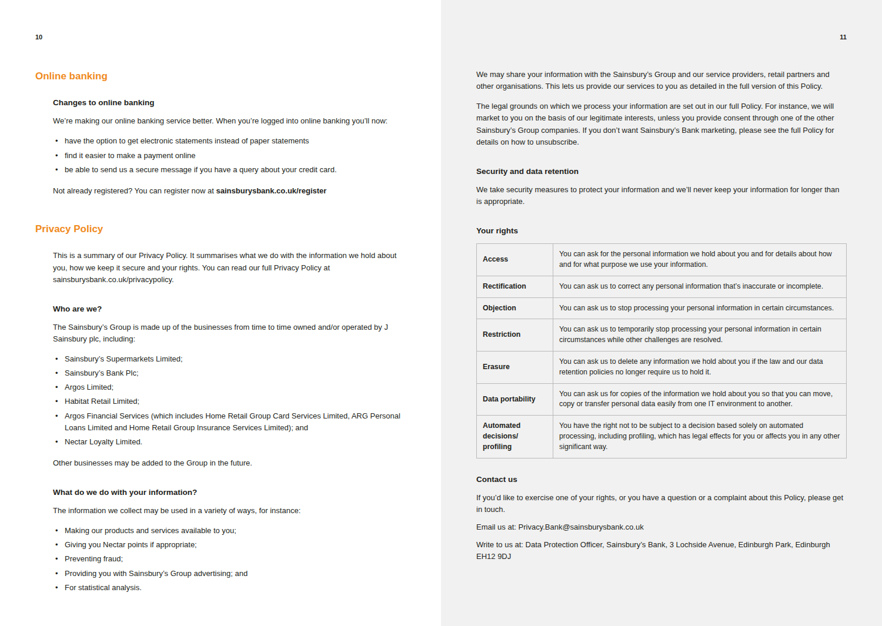10
Online banking
Changes to online banking
We’re making our online banking service better. When you’re logged into online banking you’ll now:
have the option to get electronic statements instead of paper statements
find it easier to make a payment online
be able to send us a secure message if you have a query about your credit card.
Not already registered? You can register now at sainsburysbank.co.uk/register
Privacy Policy
This is a summary of our Privacy Policy. It summarises what we do with the information we hold about you, how we keep it secure and your rights. You can read our full Privacy Policy at sainsburysbank.co.uk/privacypolicy.
Who are we?
The Sainsbury’s Group is made up of the businesses from time to time owned and/or operated by J Sainsbury plc, including:
Sainsbury’s Supermarkets Limited;
Sainsbury’s Bank Plc;
Argos Limited;
Habitat Retail Limited;
Argos Financial Services (which includes Home Retail Group Card Services Limited, ARG Personal Loans Limited and Home Retail Group Insurance Services Limited); and
Nectar Loyalty Limited.
Other businesses may be added to the Group in the future.
What do we do with your information?
The information we collect may be used in a variety of ways, for instance:
Making our products and services available to you;
Giving you Nectar points if appropriate;
Preventing fraud;
Providing you with Sainsbury’s Group advertising; and
For statistical analysis.
11
We may share your information with the Sainsbury’s Group and our service providers, retail partners and other organisations. This lets us provide our services to you as detailed in the full version of this Policy.
The legal grounds on which we process your information are set out in our full Policy. For instance, we will market to you on the basis of our legitimate interests, unless you provide consent through one of the other Sainsbury’s Group companies. If you don’t want Sainsbury’s Bank marketing, please see the full Policy for details on how to unsubscribe.
Security and data retention
We take security measures to protect your information and we’ll never keep your information for longer than is appropriate.
Your rights
| Access | You can ask for the personal information we hold about you and for details about how and for what purpose we use your information. |
| Rectification | You can ask us to correct any personal information that’s inaccurate or incomplete. |
| Objection | You can ask us to stop processing your personal information in certain circumstances. |
| Restriction | You can ask us to temporarily stop processing your personal information in certain circumstances while other challenges are resolved. |
| Erasure | You can ask us to delete any information we hold about you if the law and our data retention policies no longer require us to hold it. |
| Data portability | You can ask us for copies of the information we hold about you so that you can move, copy or transfer personal data easily from one IT environment to another. |
| Automated decisions/ profiling | You have the right not to be subject to a decision based solely on automated processing, including profiling, which has legal effects for you or affects you in any other significant way. |
Contact us
If you’d like to exercise one of your rights, or you have a question or a complaint about this Policy, please get in touch.
Email us at: Privacy.Bank@sainsburysbank.co.uk
Write to us at: Data Protection Officer, Sainsbury’s Bank, 3 Lochside Avenue, Edinburgh Park, Edinburgh EH12 9DJ